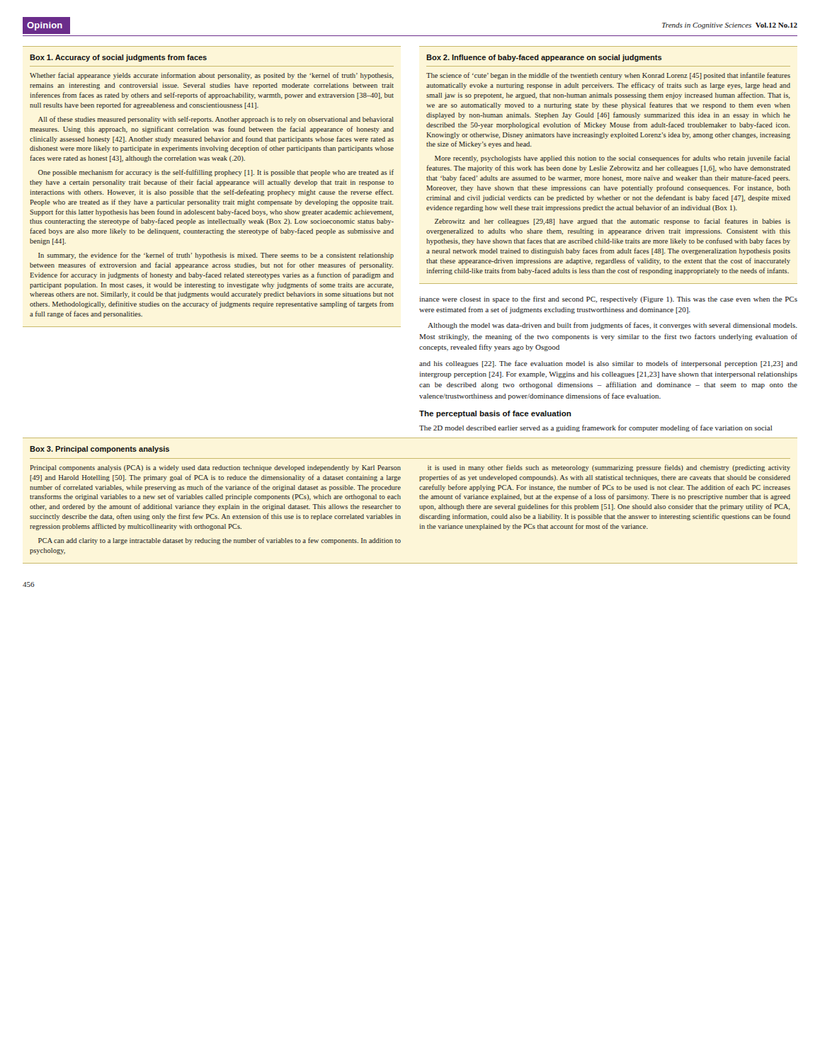Opinion
Trends in Cognitive Sciences Vol.12 No.12
Box 1. Accuracy of social judgments from faces
Whether facial appearance yields accurate information about personality, as posited by the ‘kernel of truth’ hypothesis, remains an interesting and controversial issue. Several studies have reported moderate correlations between trait inferences from faces as rated by others and self-reports of approachability, warmth, power and extraversion [38–40], but null results have been reported for agreeableness and conscientiousness [41].
All of these studies measured personality with self-reports. Another approach is to rely on observational and behavioral measures. Using this approach, no significant correlation was found between the facial appearance of honesty and clinically assessed honesty [42]. Another study measured behavior and found that participants whose faces were rated as dishonest were more likely to participate in experiments involving deception of other participants than participants whose faces were rated as honest [43], although the correlation was weak (.20).
One possible mechanism for accuracy is the self-fulfilling prophecy [1]. It is possible that people who are treated as if they have a certain personality trait because of their facial appearance will actually develop that trait in response to interactions with others. However, it is also possible that the self-defeating prophecy might cause the reverse effect. People who are treated as if they have a particular personality trait might compensate by developing the opposite trait. Support for this latter hypothesis has been found in adolescent baby-faced boys, who show greater academic achievement, thus counteracting the stereotype of baby-faced people as intellectually weak (Box 2). Low socioeconomic status baby-faced boys are also more likely to be delinquent, counteracting the stereotype of baby-faced people as submissive and benign [44].
In summary, the evidence for the ‘kernel of truth’ hypothesis is mixed. There seems to be a consistent relationship between measures of extroversion and facial appearance across studies, but not for other measures of personality. Evidence for accuracy in judgments of honesty and baby-faced related stereotypes varies as a function of paradigm and participant population. In most cases, it would be interesting to investigate why judgments of some traits are accurate, whereas others are not. Similarly, it could be that judgments would accurately predict behaviors in some situations but not others. Methodologically, definitive studies on the accuracy of judgments require representative sampling of targets from a full range of faces and personalities.
Box 2. Influence of baby-faced appearance on social judgments
The science of ‘cute’ began in the middle of the twentieth century when Konrad Lorenz [45] posited that infantile features automatically evoke a nurturing response in adult perceivers. The efficacy of traits such as large eyes, large head and small jaw is so prepotent, he argued, that non-human animals possessing them enjoy increased human affection. That is, we are so automatically moved to a nurturing state by these physical features that we respond to them even when displayed by non-human animals. Stephen Jay Gould [46] famously summarized this idea in an essay in which he described the 50-year morphological evolution of Mickey Mouse from adult-faced troublemaker to baby-faced icon. Knowingly or otherwise, Disney animators have increasingly exploited Lorenz’s idea by, among other changes, increasing the size of Mickey’s eyes and head.
More recently, psychologists have applied this notion to the social consequences for adults who retain juvenile facial features. The majority of this work has been done by Leslie Zebrowitz and her colleagues [1,6], who have demonstrated that ‘baby faced’ adults are assumed to be warmer, more honest, more naïve and weaker than their mature-faced peers. Moreover, they have shown that these impressions can have potentially profound consequences. For instance, both criminal and civil judicial verdicts can be predicted by whether or not the defendant is baby faced [47], despite mixed evidence regarding how well these trait impressions predict the actual behavior of an individual (Box 1).
Zebrowitz and her colleagues [29,48] have argued that the automatic response to facial features in babies is overgeneralized to adults who share them, resulting in appearance driven trait impressions. Consistent with this hypothesis, they have shown that faces that are ascribed child-like traits are more likely to be confused with baby faces by a neural network model trained to distinguish baby faces from adult faces [48]. The overgeneralization hypothesis posits that these appearance-driven impressions are adaptive, regardless of validity, to the extent that the cost of inaccurately inferring child-like traits from baby-faced adults is less than the cost of responding inappropriately to the needs of infants.
inance were closest in space to the first and second PC, respectively (Figure 1). This was the case even when the PCs were estimated from a set of judgments excluding trustworthiness and dominance [20].
Although the model was data-driven and built from judgments of faces, it converges with several dimensional models. Most strikingly, the meaning of the two components is very similar to the first two factors underlying evaluation of concepts, revealed fifty years ago by Osgood
and his colleagues [22]. The face evaluation model is also similar to models of interpersonal perception [21,23] and intergroup perception [24]. For example, Wiggins and his colleagues [21,23] have shown that interpersonal relationships can be described along two orthogonal dimensions – affiliation and dominance – that seem to map onto the valence/trustworthiness and power/dominance dimensions of face evaluation.
The perceptual basis of face evaluation
The 2D model described earlier served as a guiding framework for computer modeling of face variation on social
Box 3. Principal components analysis
Principal components analysis (PCA) is a widely used data reduction technique developed independently by Karl Pearson [49] and Harold Hotelling [50]. The primary goal of PCA is to reduce the dimensionality of a dataset containing a large number of correlated variables, while preserving as much of the variance of the original dataset as possible. The procedure transforms the original variables to a new set of variables called principle components (PCs), which are orthogonal to each other, and ordered by the amount of additional variance they explain in the original dataset. This allows the researcher to succinctly describe the data, often using only the first few PCs. An extension of this use is to replace correlated variables in regression problems afflicted by multicollinearity with orthogonal PCs.
PCA can add clarity to a large intractable dataset by reducing the number of variables to a few components. In addition to psychology,
it is used in many other fields such as meteorology (summarizing pressure fields) and chemistry (predicting activity properties of as yet undeveloped compounds). As with all statistical techniques, there are caveats that should be considered carefully before applying PCA. For instance, the number of PCs to be used is not clear. The addition of each PC increases the amount of variance explained, but at the expense of a loss of parsimony. There is no prescriptive number that is agreed upon, although there are several guidelines for this problem [51]. One should also consider that the primary utility of PCA, discarding information, could also be a liability. It is possible that the answer to interesting scientific questions can be found in the variance unexplained by the PCs that account for most of the variance.
456